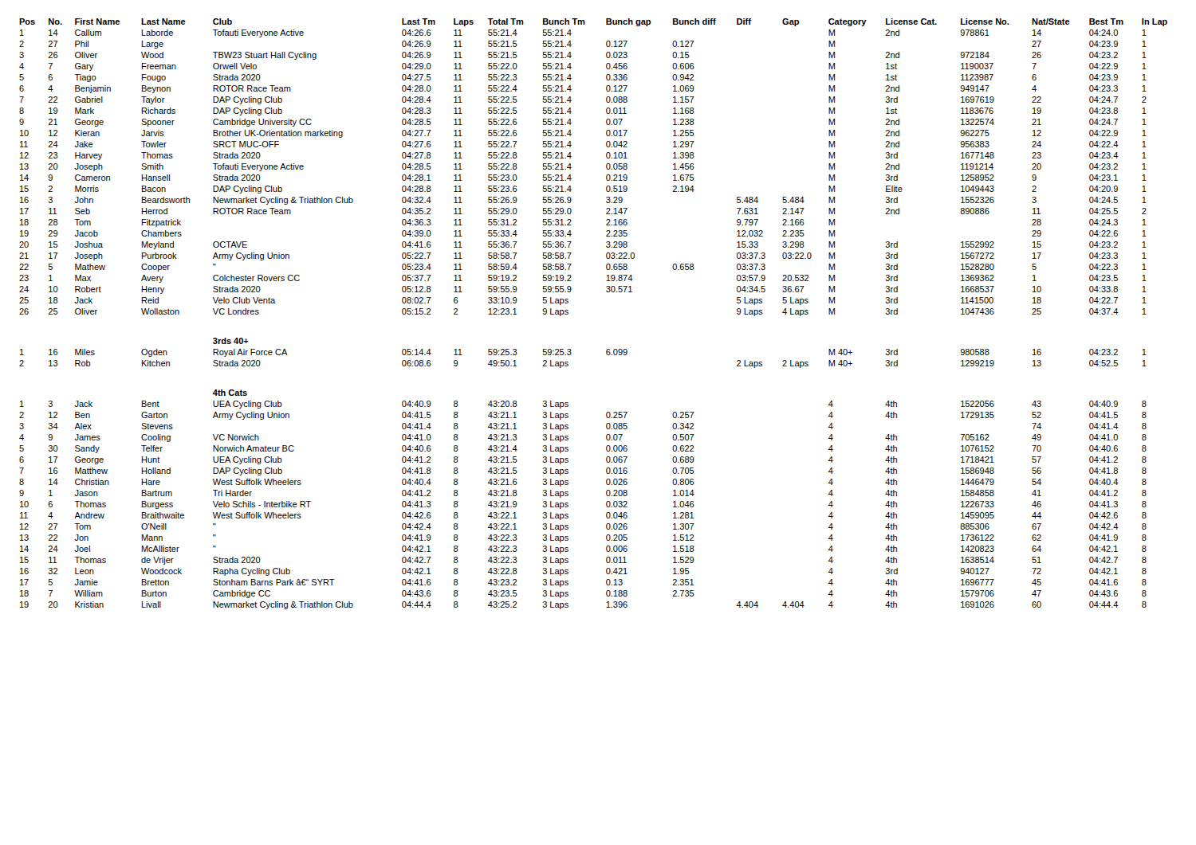| Pos | No. | First Name | Last Name | Club | Last Tm | Laps | Total Tm | Bunch Tm | Bunch gap | Bunch diff | Diff | Gap | Category | License Cat. | License No. | Nat/State | Best Tm | In Lap |
| --- | --- | --- | --- | --- | --- | --- | --- | --- | --- | --- | --- | --- | --- | --- | --- | --- | --- | --- |
| 1 | 14 | Callum | Laborde | Tofauti Everyone Active | 04:26.6 | 11 | 55:21.4 | 55:21.4 | | | | | M | 2nd | 978861 | 14 | 04:24.0 | 1 |
| 2 | 27 | Phil | Large | | 04:26.9 | 11 | 55:21.5 | 55:21.4 | 0.127 | 0.127 | | | M | | | 27 | 04:23.9 | 1 |
| 3 | 26 | Oliver | Wood | TBW23 Stuart Hall Cycling | 04:26.9 | 11 | 55:21.5 | 55:21.4 | 0.023 | 0.15 | | | M | 2nd | 972184 | 26 | 04:23.2 | 1 |
| 4 | 7 | Gary | Freeman | Orwell Velo | 04:29.0 | 11 | 55:22.0 | 55:21.4 | 0.456 | 0.606 | | | M | 1st | 1190037 | 7 | 04:22.9 | 1 |
| 5 | 6 | Tiago | Fougo | Strada 2020 | 04:27.5 | 11 | 55:22.3 | 55:21.4 | 0.336 | 0.942 | | | M | 1st | 1123987 | 6 | 04:23.9 | 1 |
| 6 | 4 | Benjamin | Beynon | ROTOR Race Team | 04:28.0 | 11 | 55:22.4 | 55:21.4 | 0.127 | 1.069 | | | M | 2nd | 949147 | 4 | 04:23.3 | 1 |
| 7 | 22 | Gabriel | Taylor | DAP Cycling Club | 04:28.4 | 11 | 55:22.5 | 55:21.4 | 0.088 | 1.157 | | | M | 3rd | 1697619 | 22 | 04:24.7 | 2 |
| 8 | 19 | Mark | Richards | DAP Cycling Club | 04:28.3 | 11 | 55:22.5 | 55:21.4 | 0.011 | 1.168 | | | M | 1st | 1183676 | 19 | 04:23.8 | 1 |
| 9 | 21 | George | Spooner | Cambridge University CC | 04:28.5 | 11 | 55:22.6 | 55:21.4 | 0.07 | 1.238 | | | M | 2nd | 1322574 | 21 | 04:24.7 | 1 |
| 10 | 12 | Kieran | Jarvis | Brother UK-Orientation marketing | 04:27.7 | 11 | 55:22.6 | 55:21.4 | 0.017 | 1.255 | | | M | 2nd | 962275 | 12 | 04:22.9 | 1 |
| 11 | 24 | Jake | Towler | SRCT MUC-OFF | 04:27.6 | 11 | 55:22.7 | 55:21.4 | 0.042 | 1.297 | | | M | 2nd | 956383 | 24 | 04:22.4 | 1 |
| 12 | 23 | Harvey | Thomas | Strada 2020 | 04:27.8 | 11 | 55:22.8 | 55:21.4 | 0.101 | 1.398 | | | M | 3rd | 1677148 | 23 | 04:23.4 | 1 |
| 13 | 20 | Joseph | Smith | Tofauti Everyone Active | 04:28.5 | 11 | 55:22.8 | 55:21.4 | 0.058 | 1.456 | | | M | 2nd | 1191214 | 20 | 04:23.2 | 1 |
| 14 | 9 | Cameron | Hansell | Strada 2020 | 04:28.1 | 11 | 55:23.0 | 55:21.4 | 0.219 | 1.675 | | | M | 3rd | 1258952 | 9 | 04:23.1 | 1 |
| 15 | 2 | Morris | Bacon | DAP Cycling Club | 04:28.8 | 11 | 55:23.6 | 55:21.4 | 0.519 | 2.194 | | | M | Elite | 1049443 | 2 | 04:20.9 | 1 |
| 16 | 3 | John | Beardsworth | Newmarket Cycling & Triathlon Club | 04:32.4 | 11 | 55:26.9 | 55:26.9 | 3.29 | | 5.484 | 5.484 | M | 3rd | 1552326 | 3 | 04:24.5 | 1 |
| 17 | 11 | Seb | Herrod | ROTOR Race Team | 04:35.2 | 11 | 55:29.0 | 55:29.0 | 2.147 | | 7.631 | 2.147 | M | 2nd | 890886 | 11 | 04:25.5 | 2 |
| 18 | 28 | Tom | Fitzpatrick | | 04:36.3 | 11 | 55:31.2 | 55:31.2 | 2.166 | | 9.797 | 2.166 | M | | | 28 | 04:24.3 | 1 |
| 19 | 29 | Jacob | Chambers | | 04:39.0 | 11 | 55:33.4 | 55:33.4 | 2.235 | | 12.032 | 2.235 | M | | | 29 | 04:22.6 | 1 |
| 20 | 15 | Joshua | Meyland | OCTAVE | 04:41.6 | 11 | 55:36.7 | 55:36.7 | 3.298 | | 15.33 | 3.298 | M | 3rd | 1552992 | 15 | 04:23.2 | 1 |
| 21 | 17 | Joseph | Purbrook | Army Cycling Union | 05:22.7 | 11 | 58:58.7 | 58:58.7 | 03:22.0 | | 03:37.3 | 03:22.0 | M | 3rd | 1567272 | 17 | 04:23.3 | 1 |
| 22 | 5 | Mathew | Cooper | " | 05:23.4 | 11 | 58:59.4 | 58:58.7 | 0.658 | 0.658 | 03:37.3 | | M | 3rd | 1528280 | 5 | 04:22.3 | 1 |
| 23 | 1 | Max | Avery | Colchester Rovers CC | 05:37.7 | 11 | 59:19.2 | 59:19.2 | 19.874 | | 03:57.9 | 20.532 | M | 3rd | 1369362 | 1 | 04:23.5 | 1 |
| 24 | 10 | Robert | Henry | Strada 2020 | 05:12.8 | 11 | 59:55.9 | 59:55.9 | 30.571 | | 04:34.5 | 36.67 | M | 3rd | 1668537 | 10 | 04:33.8 | 1 |
| 25 | 18 | Jack | Reid | Velo Club Venta | 08:02.7 | 6 | 33:10.9 | 5 Laps | | | 5 Laps | 5 Laps | M | 3rd | 1141500 | 18 | 04:22.7 | 1 |
| 26 | 25 | Oliver | Wollaston | VC Londres | 05:15.2 | 2 | 12:23.1 | 9 Laps | | | 9 Laps | 4 Laps | M | 3rd | 1047436 | 25 | 04:37.4 | 1 |
| | | | | 3rds 40+ | | | | | | | | | | | | | | |
| 1 | 16 | Miles | Ogden | Royal Air Force CA | 05:14.4 | 11 | 59:25.3 | 59:25.3 | 6.099 | | | | M 40+ | 3rd | 980588 | 16 | 04:23.2 | 1 |
| 2 | 13 | Rob | Kitchen | Strada 2020 | 06:08.6 | 9 | 49:50.1 | 2 Laps | | | 2 Laps | 2 Laps | M 40+ | 3rd | 1299219 | 13 | 04:52.5 | 1 |
| | | | | 4th Cats | | | | | | | | | | | | | | |
| 1 | 3 | Jack | Bent | UEA Cycling Club | 04:40.9 | 8 | 43:20.8 | 3 Laps | | | | | 4 | 4th | 1522056 | 43 | 04:40.9 | 8 |
| 2 | 12 | Ben | Garton | Army Cycling Union | 04:41.5 | 8 | 43:21.1 | 3 Laps | 0.257 | 0.257 | | | 4 | 4th | 1729135 | 52 | 04:41.5 | 8 |
| 3 | 34 | Alex | Stevens | | 04:41.4 | 8 | 43:21.1 | 3 Laps | 0.085 | 0.342 | | | 4 | | | 74 | 04:41.4 | 8 |
| 4 | 9 | James | Cooling | VC Norwich | 04:41.0 | 8 | 43:21.3 | 3 Laps | 0.07 | 0.507 | | | 4 | 4th | 705162 | 49 | 04:41.0 | 8 |
| 5 | 30 | Sandy | Telfer | Norwich Amateur BC | 04:40.6 | 8 | 43:21.4 | 3 Laps | 0.006 | 0.622 | | | 4 | 4th | 1076152 | 70 | 04:40.6 | 8 |
| 6 | 17 | George | Hunt | UEA Cycling Club | 04:41.2 | 8 | 43:21.5 | 3 Laps | 0.067 | 0.689 | | | 4 | 4th | 1718421 | 57 | 04:41.2 | 8 |
| 7 | 16 | Matthew | Holland | DAP Cycling Club | 04:41.8 | 8 | 43:21.5 | 3 Laps | 0.016 | 0.705 | | | 4 | 4th | 1586948 | 56 | 04:41.8 | 8 |
| 8 | 14 | Christian | Hare | West Suffolk Wheelers | 04:40.4 | 8 | 43:21.6 | 3 Laps | 0.026 | 0.806 | | | 4 | 4th | 1446479 | 54 | 04:40.4 | 8 |
| 9 | 1 | Jason | Bartrum | Tri Harder | 04:41.2 | 8 | 43:21.8 | 3 Laps | 0.208 | 1.014 | | | 4 | 4th | 1584858 | 41 | 04:41.2 | 8 |
| 10 | 6 | Thomas | Burgess | Velo Schils - Interbike RT | 04:41.3 | 8 | 43:21.9 | 3 Laps | 0.032 | 1.046 | | | 4 | 4th | 1226733 | 46 | 04:41.3 | 8 |
| 11 | 4 | Andrew | Braithwaite | West Suffolk Wheelers | 04:42.6 | 8 | 43:22.1 | 3 Laps | 0.046 | 1.281 | | | 4 | 4th | 1459095 | 44 | 04:42.6 | 8 |
| 12 | 27 | Tom | O'Neill | " | 04:42.4 | 8 | 43:22.1 | 3 Laps | 0.026 | 1.307 | | | 4 | 4th | 885306 | 67 | 04:42.4 | 8 |
| 13 | 22 | Jon | Mann | " | 04:41.9 | 8 | 43:22.3 | 3 Laps | 0.205 | 1.512 | | | 4 | 4th | 1736122 | 62 | 04:41.9 | 8 |
| 14 | 24 | Joel | McAllister | " | 04:42.1 | 8 | 43:22.3 | 3 Laps | 0.006 | 1.518 | | | 4 | 4th | 1420823 | 64 | 04:42.1 | 8 |
| 15 | 11 | Thomas | de Vrijer | Strada 2020 | 04:42.7 | 8 | 43:22.3 | 3 Laps | 0.011 | 1.529 | | | 4 | 4th | 1638514 | 51 | 04:42.7 | 8 |
| 16 | 32 | Leon | Woodcock | Rapha Cycling Club | 04:42.1 | 8 | 43:22.8 | 3 Laps | 0.421 | 1.95 | | | 4 | 3rd | 940127 | 72 | 04:42.1 | 8 |
| 17 | 5 | Jamie | Bretton | Stonham Barns Park â€“ SYRT | 04:41.6 | 8 | 43:23.2 | 3 Laps | 0.13 | 2.351 | | | 4 | 4th | 1696777 | 45 | 04:41.6 | 8 |
| 18 | 7 | William | Burton | Cambridge CC | 04:43.6 | 8 | 43:23.5 | 3 Laps | 0.188 | 2.735 | | | 4 | 4th | 1579706 | 47 | 04:43.6 | 8 |
| 19 | 20 | Kristian | Livall | Newmarket Cycling & Triathlon Club | 04:44.4 | 8 | 43:25.2 | 3 Laps | 1.396 | | 4.404 | 4.404 | 4 | 4th | 1691026 | 60 | 04:44.4 | 8 |